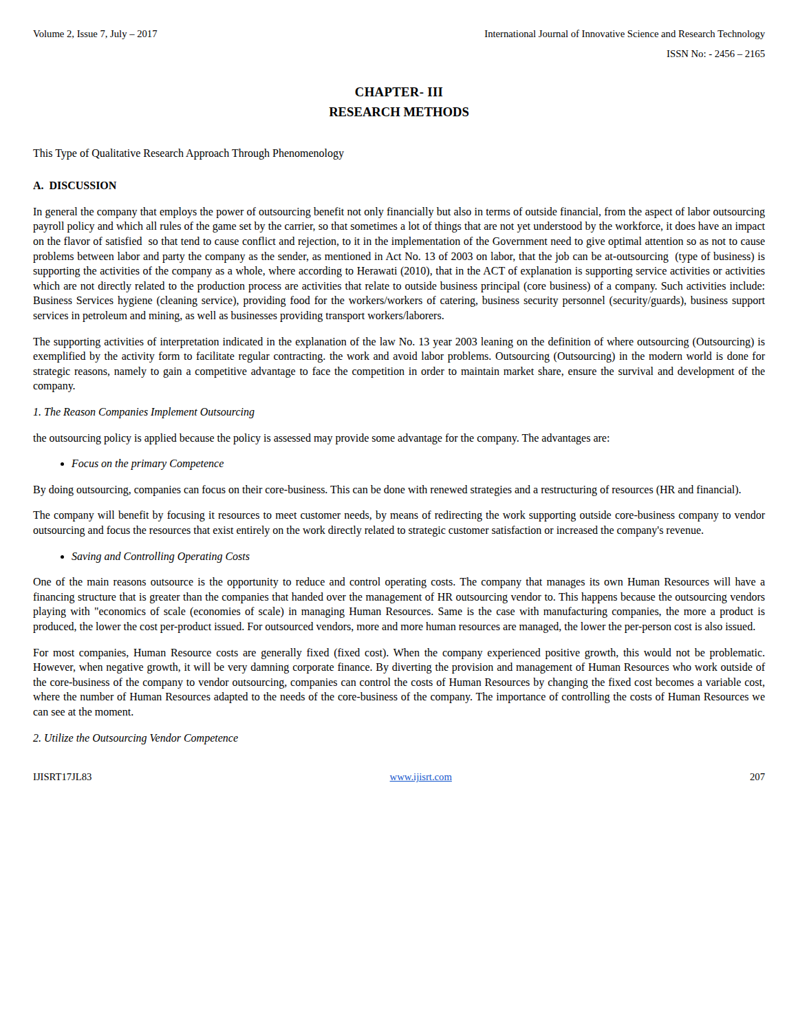Volume 2, Issue 7, July – 2017
International Journal of Innovative Science and Research Technology
ISSN No: - 2456 – 2165
CHAPTER- III
RESEARCH METHODS
This Type of Qualitative Research Approach Through Phenomenology
A. DISCUSSION
In general the company that employs the power of outsourcing benefit not only financially but also in terms of outside financial, from the aspect of labor outsourcing payroll policy and which all rules of the game set by the carrier, so that sometimes a lot of things that are not yet understood by the workforce, it does have an impact on the flavor of satisfied so that tend to cause conflict and rejection, to it in the implementation of the Government need to give optimal attention so as not to cause problems between labor and party the company as the sender, as mentioned in Act No. 13 of 2003 on labor, that the job can be at-outsourcing (type of business) is supporting the activities of the company as a whole, where according to Herawati (2010), that in the ACT of explanation is supporting service activities or activities which are not directly related to the production process are activities that relate to outside business principal (core business) of a company. Such activities include: Business Services hygiene (cleaning service), providing food for the workers/workers of catering, business security personnel (security/guards), business support services in petroleum and mining, as well as businesses providing transport workers/laborers.
The supporting activities of interpretation indicated in the explanation of the law No. 13 year 2003 leaning on the definition of where outsourcing (Outsourcing) is exemplified by the activity form to facilitate regular contracting. the work and avoid labor problems. Outsourcing (Outsourcing) in the modern world is done for strategic reasons, namely to gain a competitive advantage to face the competition in order to maintain market share, ensure the survival and development of the company.
1. The Reason Companies Implement Outsourcing
the outsourcing policy is applied because the policy is assessed may provide some advantage for the company. The advantages are:
Focus on the primary Competence
By doing outsourcing, companies can focus on their core-business. This can be done with renewed strategies and a restructuring of resources (HR and financial).
The company will benefit by focusing it resources to meet customer needs, by means of redirecting the work supporting outside core-business company to vendor outsourcing and focus the resources that exist entirely on the work directly related to strategic customer satisfaction or increased the company's revenue.
Saving and Controlling Operating Costs
One of the main reasons outsource is the opportunity to reduce and control operating costs. The company that manages its own Human Resources will have a financing structure that is greater than the companies that handed over the management of HR outsourcing vendor to. This happens because the outsourcing vendors playing with "economics of scale (economies of scale) in managing Human Resources. Same is the case with manufacturing companies, the more a product is produced, the lower the cost per-product issued. For outsourced vendors, more and more human resources are managed, the lower the per-person cost is also issued.
For most companies, Human Resource costs are generally fixed (fixed cost). When the company experienced positive growth, this would not be problematic. However, when negative growth, it will be very damning corporate finance. By diverting the provision and management of Human Resources who work outside of the core-business of the company to vendor outsourcing, companies can control the costs of Human Resources by changing the fixed cost becomes a variable cost, where the number of Human Resources adapted to the needs of the core-business of the company. The importance of controlling the costs of Human Resources we can see at the moment.
2. Utilize the Outsourcing Vendor Competence
IJISRT17JL83
www.ijisrt.com
207